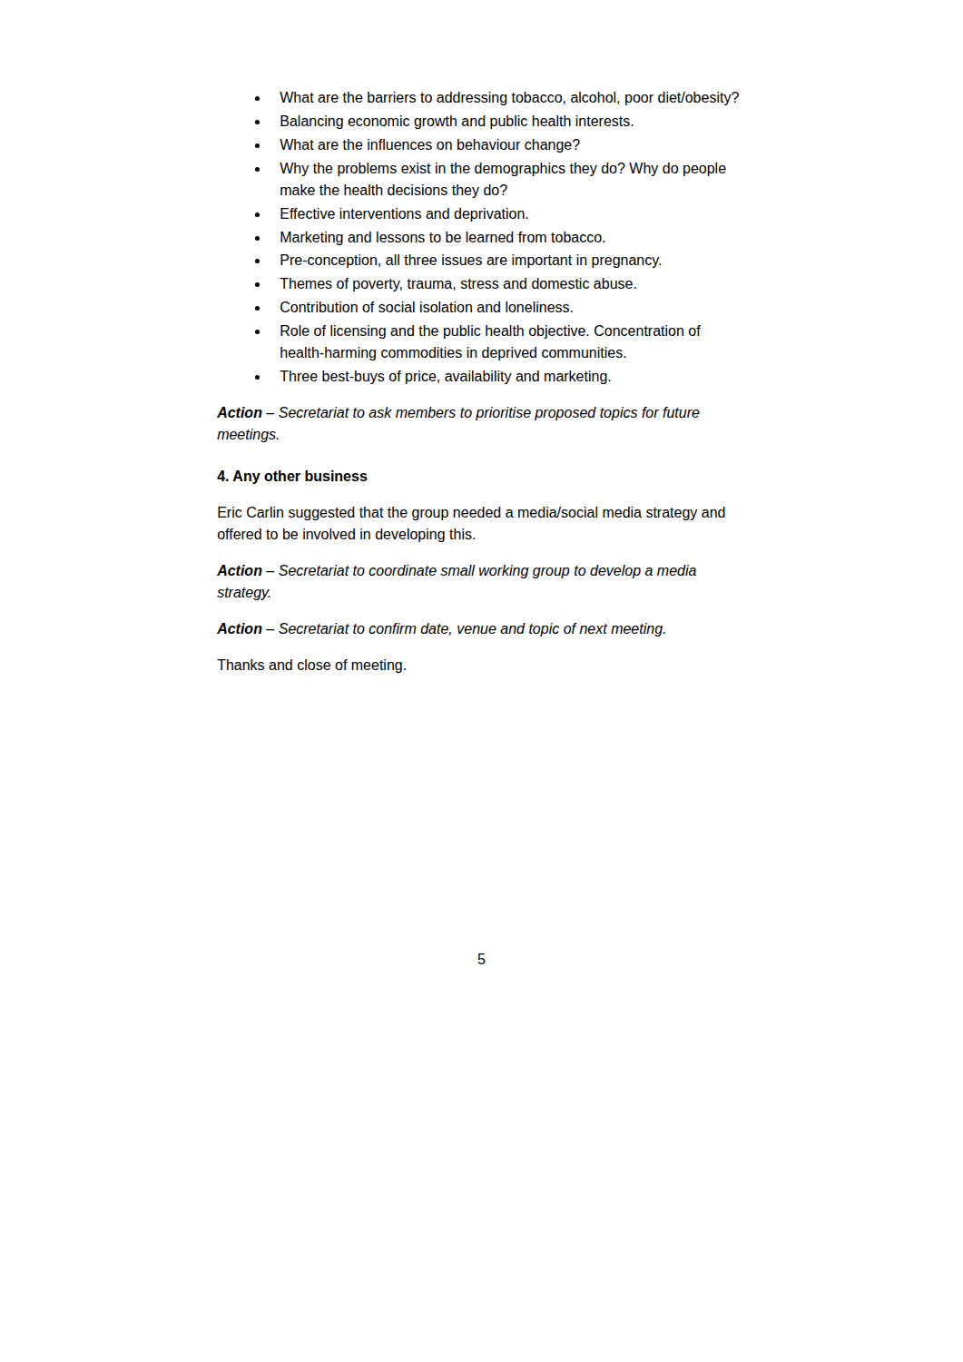What are the barriers to addressing tobacco, alcohol, poor diet/obesity?
Balancing economic growth and public health interests.
What are the influences on behaviour change?
Why the problems exist in the demographics they do? Why do people make the health decisions they do?
Effective interventions and deprivation.
Marketing and lessons to be learned from tobacco.
Pre-conception, all three issues are important in pregnancy.
Themes of poverty, trauma, stress and domestic abuse.
Contribution of social isolation and loneliness.
Role of licensing and the public health objective. Concentration of health-harming commodities in deprived communities.
Three best-buys of price, availability and marketing.
Action – Secretariat to ask members to prioritise proposed topics for future meetings.
4. Any other business
Eric Carlin suggested that the group needed a media/social media strategy and offered to be involved in developing this.
Action – Secretariat to coordinate small working group to develop a media strategy.
Action – Secretariat to confirm date, venue and topic of next meeting.
Thanks and close of meeting.
5